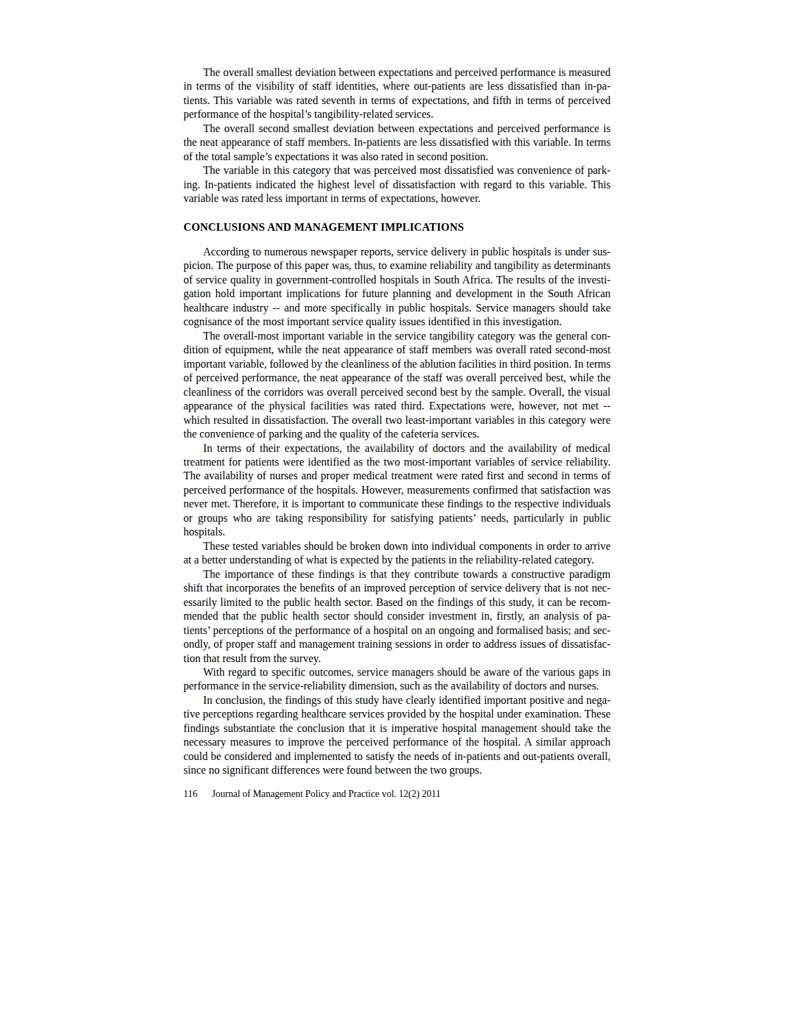The overall smallest deviation between expectations and perceived performance is measured in terms of the visibility of staff identities, where out-patients are less dissatisfied than in-patients. This variable was rated seventh in terms of expectations, and fifth in terms of perceived performance of the hospital’s tangibility-related services.
The overall second smallest deviation between expectations and perceived performance is the neat appearance of staff members. In-patients are less dissatisfied with this variable. In terms of the total sample’s expectations it was also rated in second position.
The variable in this category that was perceived most dissatisfied was convenience of parking. In-patients indicated the highest level of dissatisfaction with regard to this variable. This variable was rated less important in terms of expectations, however.
Conclusions and Management Implications
According to numerous newspaper reports, service delivery in public hospitals is under suspicion. The purpose of this paper was, thus, to examine reliability and tangibility as determinants of service quality in government-controlled hospitals in South Africa. The results of the investigation hold important implications for future planning and development in the South African healthcare industry -- and more specifically in public hospitals. Service managers should take cognisance of the most important service quality issues identified in this investigation.
The overall-most important variable in the service tangibility category was the general condition of equipment, while the neat appearance of staff members was overall rated second-most important variable, followed by the cleanliness of the ablution facilities in third position. In terms of perceived performance, the neat appearance of the staff was overall perceived best, while the cleanliness of the corridors was overall perceived second best by the sample. Overall, the visual appearance of the physical facilities was rated third. Expectations were, however, not met -- which resulted in dissatisfaction. The overall two least-important variables in this category were the convenience of parking and the quality of the cafeteria services.
In terms of their expectations, the availability of doctors and the availability of medical treatment for patients were identified as the two most-important variables of service reliability. The availability of nurses and proper medical treatment were rated first and second in terms of perceived performance of the hospitals. However, measurements confirmed that satisfaction was never met. Therefore, it is important to communicate these findings to the respective individuals or groups who are taking responsibility for satisfying patients’ needs, particularly in public hospitals.
These tested variables should be broken down into individual components in order to arrive at a better understanding of what is expected by the patients in the reliability-related category.
The importance of these findings is that they contribute towards a constructive paradigm shift that incorporates the benefits of an improved perception of service delivery that is not necessarily limited to the public health sector. Based on the findings of this study, it can be recommended that the public health sector should consider investment in, firstly, an analysis of patients’ perceptions of the performance of a hospital on an ongoing and formalised basis; and secondly, of proper staff and management training sessions in order to address issues of dissatisfaction that result from the survey.
With regard to specific outcomes, service managers should be aware of the various gaps in performance in the service-reliability dimension, such as the availability of doctors and nurses.
In conclusion, the findings of this study have clearly identified important positive and negative perceptions regarding healthcare services provided by the hospital under examination. These findings substantiate the conclusion that it is imperative hospital management should take the necessary measures to improve the perceived performance of the hospital. A similar approach could be considered and implemented to satisfy the needs of in-patients and out-patients overall, since no significant differences were found between the two groups.
116 Journal of Management Policy and Practice vol. 12(2) 2011